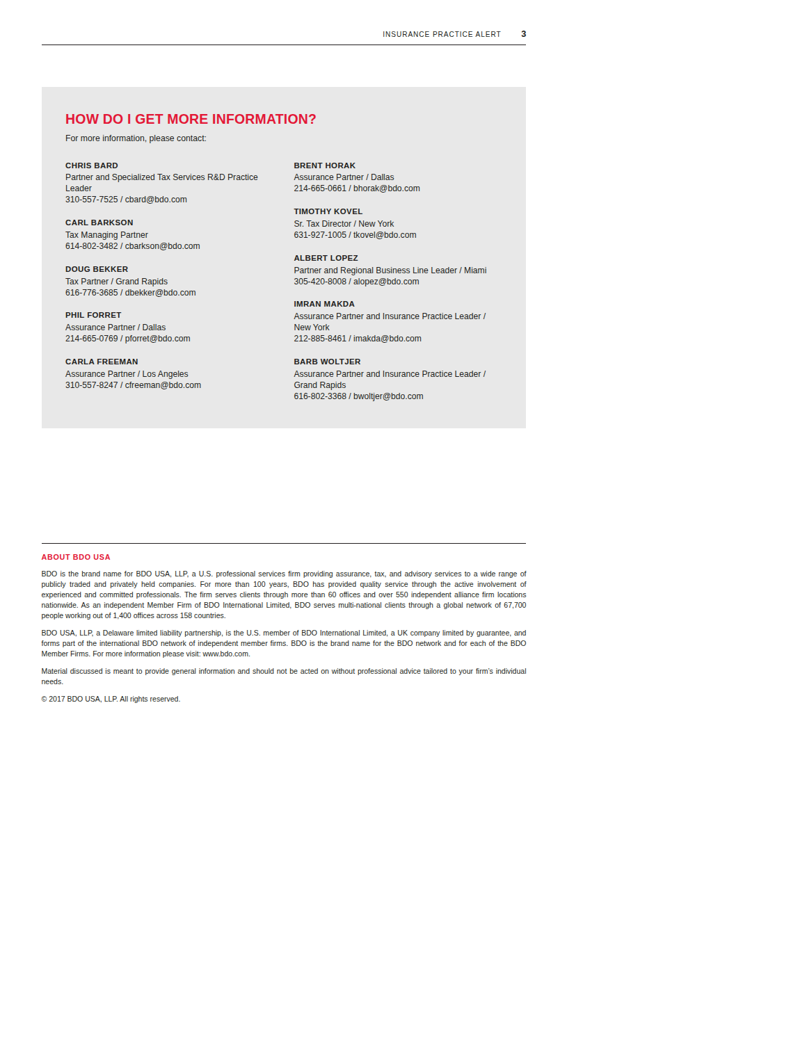Insurance Practice Alert 3
How do I get more information?
For more information, please contact:
Chris Bard
Partner and Specialized Tax Services R&D Practice Leader
310-557-7525 / cbard@bdo.com
Carl Barkson
Tax Managing Partner
614-802-3482 / cbarkson@bdo.com
Doug Bekker
Tax Partner / Grand Rapids
616-776-3685 / dbekker@bdo.com
Phil Forret
Assurance Partner / Dallas
214-665-0769 / pforret@bdo.com
Carla Freeman
Assurance Partner / Los Angeles
310-557-8247 / cfreeman@bdo.com
Brent Horak
Assurance Partner / Dallas
214-665-0661 / bhorak@bdo.com
Timothy Kovel
Sr. Tax Director / New York
631-927-1005 / tkovel@bdo.com
Albert Lopez
Partner and Regional Business Line Leader / Miami
305-420-8008 / alopez@bdo.com
Imran Makda
Assurance Partner and Insurance Practice Leader / New York
212-885-8461 / imakda@bdo.com
Barb Woltjer
Assurance Partner and Insurance Practice Leader / Grand Rapids
616-802-3368 / bwoltjer@bdo.com
About BDO USA
BDO is the brand name for BDO USA, LLP, a U.S. professional services firm providing assurance, tax, and advisory services to a wide range of publicly traded and privately held companies. For more than 100 years, BDO has provided quality service through the active involvement of experienced and committed professionals. The firm serves clients through more than 60 offices and over 550 independent alliance firm locations nationwide. As an independent Member Firm of BDO International Limited, BDO serves multi-national clients through a global network of 67,700 people working out of 1,400 offices across 158 countries.
BDO USA, LLP, a Delaware limited liability partnership, is the U.S. member of BDO International Limited, a UK company limited by guarantee, and forms part of the international BDO network of independent member firms. BDO is the brand name for the BDO network and for each of the BDO Member Firms. For more information please visit: www.bdo.com.
Material discussed is meant to provide general information and should not be acted on without professional advice tailored to your firm’s individual needs.
© 2017 BDO USA, LLP. All rights reserved.